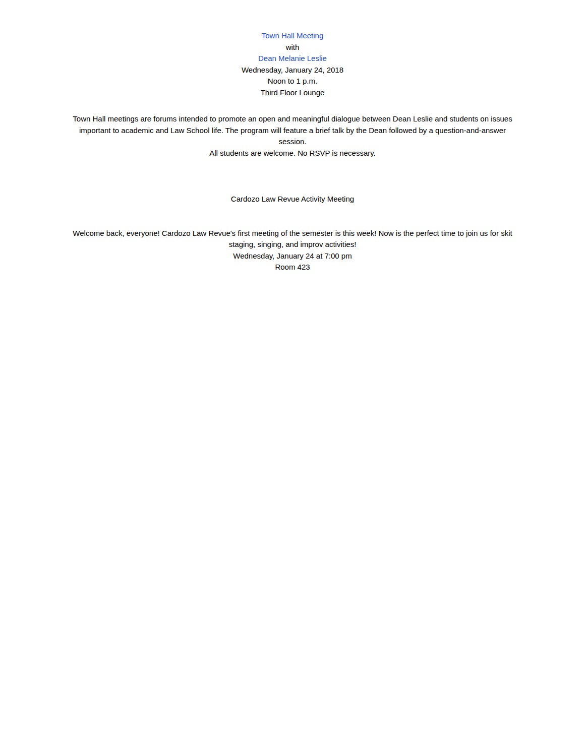Town Hall Meeting
with
Dean Melanie Leslie
Wednesday, January 24, 2018
Noon to 1 p.m.
Third Floor Lounge
Town Hall meetings are forums intended to promote an open and meaningful dialogue between Dean Leslie and students on issues important to academic and Law School life. The program will feature a brief talk by the Dean followed by a question-and-answer session.
All students are welcome. No RSVP is necessary.
Cardozo Law Revue Activity Meeting
Welcome back, everyone! Cardozo Law Revue's first meeting of the semester is this week! Now is the perfect time to join us for skit staging, singing, and improv activities!
Wednesday, January 24 at 7:00 pm
Room 423